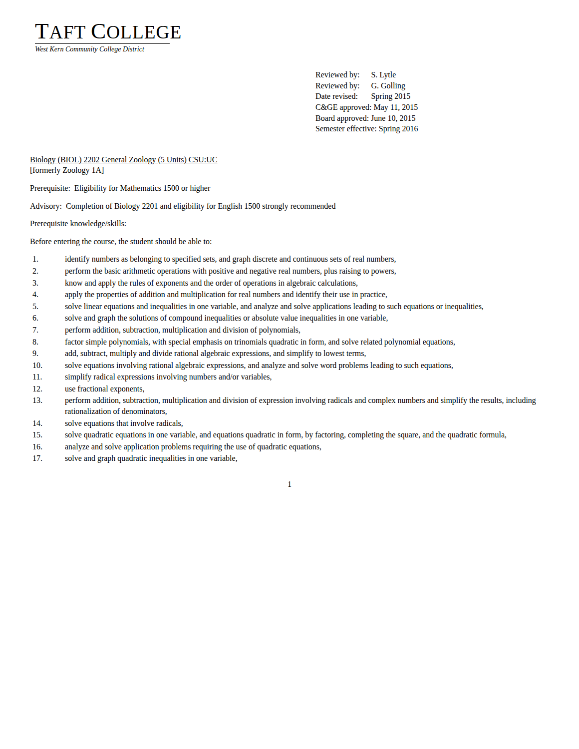TAFT COLLEGE
West Kern Community College District
| Reviewed by: | S. Lytle |
| Reviewed by: | G. Golling |
| Date revised: | Spring 2015 |
| C&GE approved: May 11, 2015 |
| Board approved: June 10, 2015 |
| Semester effective: Spring 2016 |
Biology (BIOL) 2202 General Zoology (5 Units) CSU:UC
[formerly Zoology 1A]
Prerequisite: Eligibility for Mathematics 1500 or higher
Advisory: Completion of Biology 2201 and eligibility for English 1500 strongly recommended
Prerequisite knowledge/skills:
Before entering the course, the student should be able to:
identify numbers as belonging to specified sets, and graph discrete and continuous sets of real numbers,
perform the basic arithmetic operations with positive and negative real numbers, plus raising to powers,
know and apply the rules of exponents and the order of operations in algebraic calculations,
apply the properties of addition and multiplication for real numbers and identify their use in practice,
solve linear equations and inequalities in one variable, and analyze and solve applications leading to such equations or inequalities,
solve and graph the solutions of compound inequalities or absolute value inequalities in one variable,
perform addition, subtraction, multiplication and division of polynomials,
factor simple polynomials, with special emphasis on trinomials quadratic in form, and solve related polynomial equations,
add, subtract, multiply and divide rational algebraic expressions, and simplify to lowest terms,
solve equations involving rational algebraic expressions, and analyze and solve word problems leading to such equations,
simplify radical expressions involving numbers and/or variables,
use fractional exponents,
perform addition, subtraction, multiplication and division of expression involving radicals and complex numbers and simplify the results, including rationalization of denominators,
solve equations that involve radicals,
solve quadratic equations in one variable, and equations quadratic in form, by factoring, completing the square, and the quadratic formula,
analyze and solve application problems requiring the use of quadratic equations,
solve and graph quadratic inequalities in one variable,
1